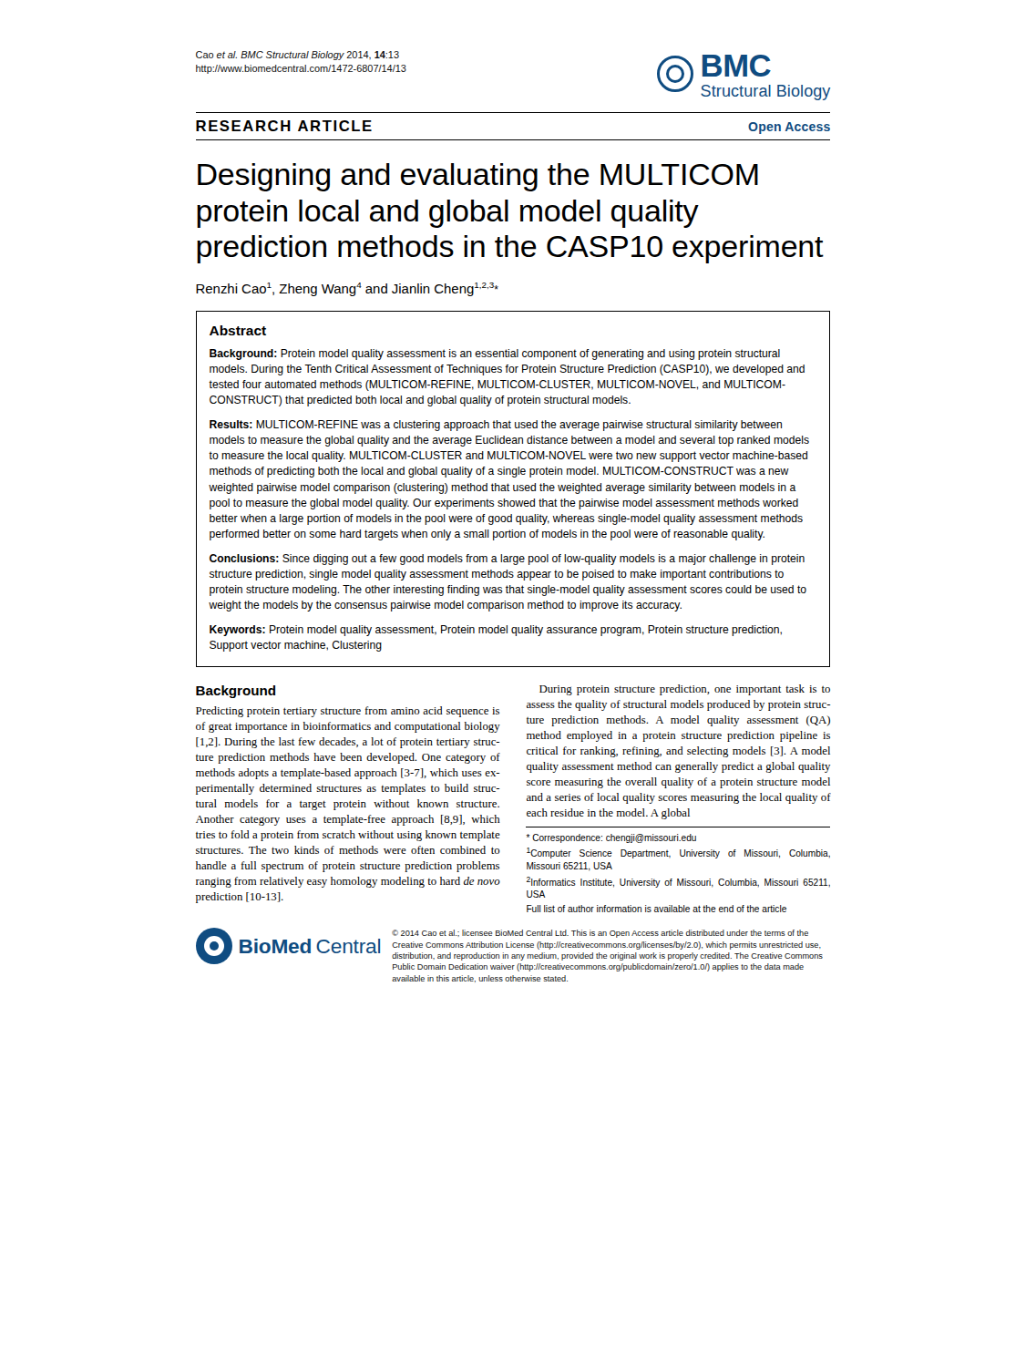Cao et al. BMC Structural Biology 2014, 14:13
http://www.biomedcentral.com/1472-6807/14/13
BMC
Structural Biology
Research article
Open Access
Designing and evaluating the MULTICOM protein local and global model quality prediction methods in the CASP10 experiment
Renzhi Cao1, Zheng Wang4 and Jianlin Cheng1,2,3*
Abstract
Background: Protein model quality assessment is an essential component of generating and using protein structural models. During the Tenth Critical Assessment of Techniques for Protein Structure Prediction (CASP10), we developed and tested four automated methods (MULTICOM-REFINE, MULTICOM-CLUSTER, MULTICOM-NOVEL, and MULTICOM-CONSTRUCT) that predicted both local and global quality of protein structural models.
Results: MULTICOM-REFINE was a clustering approach that used the average pairwise structural similarity between models to measure the global quality and the average Euclidean distance between a model and several top ranked models to measure the local quality. MULTICOM-CLUSTER and MULTICOM-NOVEL were two new support vector machine-based methods of predicting both the local and global quality of a single protein model. MULTICOM-CONSTRUCT was a new weighted pairwise model comparison (clustering) method that used the weighted average similarity between models in a pool to measure the global model quality. Our experiments showed that the pairwise model assessment methods worked better when a large portion of models in the pool were of good quality, whereas single-model quality assessment methods performed better on some hard targets when only a small portion of models in the pool were of reasonable quality.
Conclusions: Since digging out a few good models from a large pool of low-quality models is a major challenge in protein structure prediction, single model quality assessment methods appear to be poised to make important contributions to protein structure modeling. The other interesting finding was that single-model quality assessment scores could be used to weight the models by the consensus pairwise model comparison method to improve its accuracy.
Keywords: Protein model quality assessment, Protein model quality assurance program, Protein structure prediction, Support vector machine, Clustering
Background
Predicting protein tertiary structure from amino acid sequence is of great importance in bioinformatics and computational biology [1,2]. During the last few decades, a lot of protein tertiary structure prediction methods have been developed. One category of methods adopts a template-based approach [3-7], which uses experimentally determined structures as templates to build structural models for a target protein without known structure. Another category uses a template-free approach [8,9], which tries to fold a protein from scratch without using known template structures. The two kinds of methods were often combined to handle a full spectrum of protein structure prediction problems ranging from relatively easy homology modeling to hard de novo prediction [10-13].
During protein structure prediction, one important task is to assess the quality of structural models produced by protein structure prediction methods. A model quality assessment (QA) method employed in a protein structure prediction pipeline is critical for ranking, refining, and selecting models [3]. A model quality assessment method can generally predict a global quality score measuring the overall quality of a protein structure model and a series of local quality scores measuring the local quality of each residue in the model. A global
* Correspondence: chengji@missouri.edu
1Computer Science Department, University of Missouri, Columbia, Missouri 65211, USA
2Informatics Institute, University of Missouri, Columbia, Missouri 65211, USA
Full list of author information is available at the end of the article
BioMed Central
© 2014 Cao et al.; licensee BioMed Central Ltd. This is an Open Access article distributed under the terms of the Creative Commons Attribution License (http://creativecommons.org/licenses/by/2.0), which permits unrestricted use, distribution, and reproduction in any medium, provided the original work is properly credited. The Creative Commons Public Domain Dedication waiver (http://creativecommons.org/publicdomain/zero/1.0/) applies to the data made available in this article, unless otherwise stated.